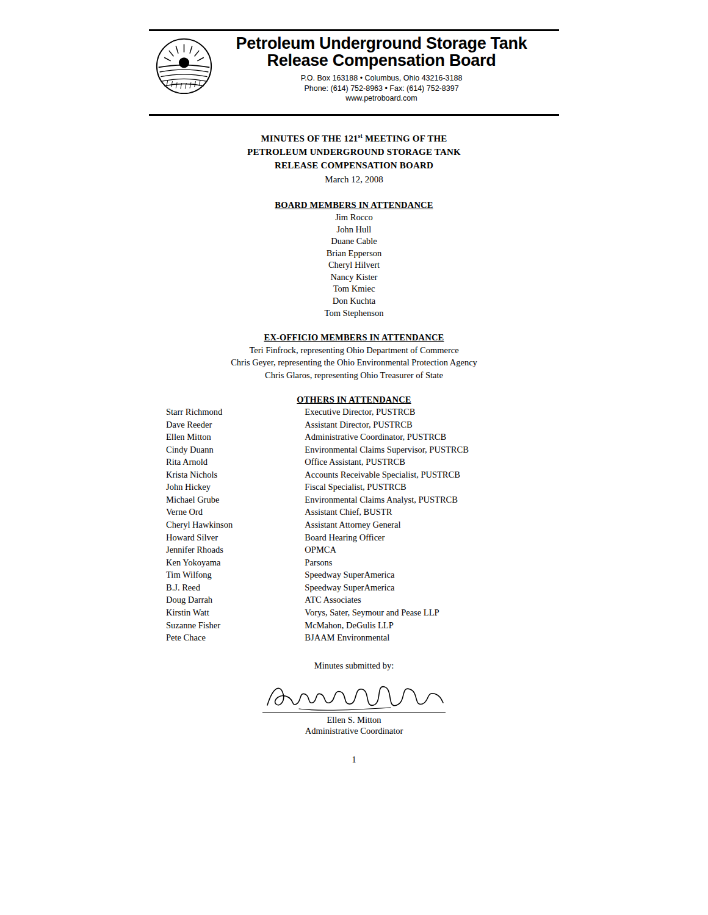Petroleum Underground Storage Tank
Release Compensation Board
P.O. Box 163188 • Columbus, Ohio 43216-3188
Phone: (614) 752-8963 • Fax: (614) 752-8397
www.petroboard.com
MINUTES OF THE 121st MEETING OF THE
PETROLEUM UNDERGROUND STORAGE TANK
RELEASE COMPENSATION BOARD
March 12, 2008
BOARD MEMBERS IN ATTENDANCE
Jim Rocco
John Hull
Duane Cable
Brian Epperson
Cheryl Hilvert
Nancy Kister
Tom Kmiec
Don Kuchta
Tom Stephenson
EX-OFFICIO MEMBERS IN ATTENDANCE
Teri Finfrock, representing Ohio Department of Commerce
Chris Geyer, representing the Ohio Environmental Protection Agency
Chris Glaros, representing Ohio Treasurer of State
OTHERS IN ATTENDANCE
| Starr Richmond | Executive Director, PUSTRCB |
| Dave Reeder | Assistant Director, PUSTRCB |
| Ellen Mitton | Administrative Coordinator, PUSTRCB |
| Cindy Duann | Environmental Claims Supervisor, PUSTRCB |
| Rita Arnold | Office Assistant, PUSTRCB |
| Krista Nichols | Accounts Receivable Specialist, PUSTRCB |
| John Hickey | Fiscal Specialist, PUSTRCB |
| Michael Grube | Environmental Claims Analyst, PUSTRCB |
| Verne Ord | Assistant Chief, BUSTR |
| Cheryl Hawkinson | Assistant Attorney General |
| Howard Silver | Board Hearing Officer |
| Jennifer Rhoads | OPMCA |
| Ken Yokoyama | Parsons |
| Tim Wilfong | Speedway SuperAmerica |
| B.J. Reed | Speedway SuperAmerica |
| Doug Darrah | ATC Associates |
| Kirstin Watt | Vorys, Sater, Seymour and Pease LLP |
| Suzanne Fisher | McMahon, DeGulis LLP |
| Pete Chace | BJAAM Environmental |
Minutes submitted by:
Ellen S. Mitton
Administrative Coordinator
1